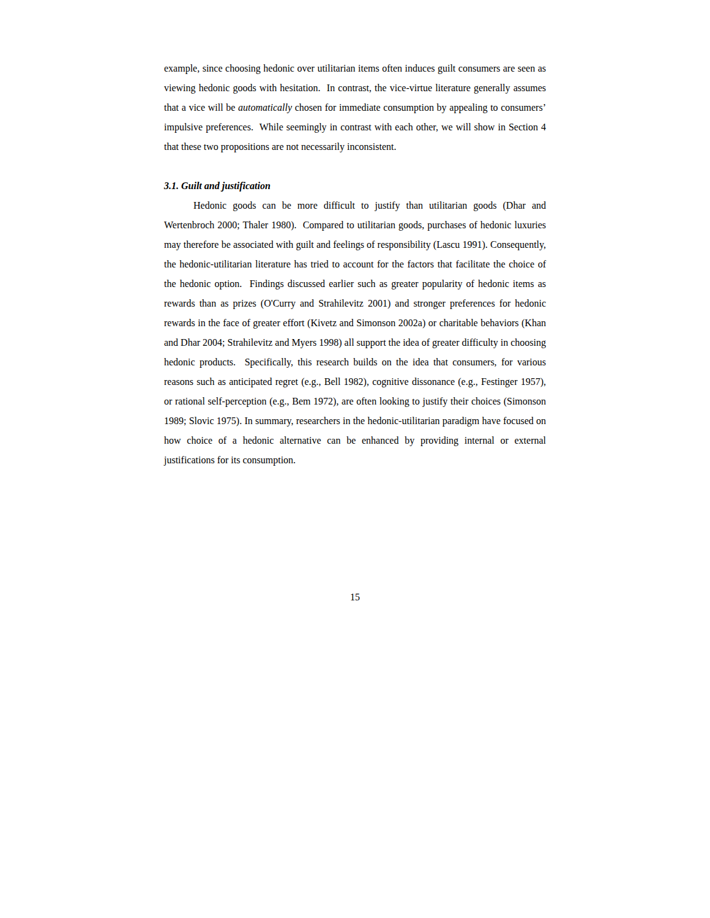example, since choosing hedonic over utilitarian items often induces guilt consumers are seen as viewing hedonic goods with hesitation. In contrast, the vice-virtue literature generally assumes that a vice will be automatically chosen for immediate consumption by appealing to consumers’ impulsive preferences. While seemingly in contrast with each other, we will show in Section 4 that these two propositions are not necessarily inconsistent.
3.1. Guilt and justification
Hedonic goods can be more difficult to justify than utilitarian goods (Dhar and Wertenbroch 2000; Thaler 1980). Compared to utilitarian goods, purchases of hedonic luxuries may therefore be associated with guilt and feelings of responsibility (Lascu 1991). Consequently, the hedonic-utilitarian literature has tried to account for the factors that facilitate the choice of the hedonic option. Findings discussed earlier such as greater popularity of hedonic items as rewards than as prizes (O'Curry and Strahilevitz 2001) and stronger preferences for hedonic rewards in the face of greater effort (Kivetz and Simonson 2002a) or charitable behaviors (Khan and Dhar 2004; Strahilevitz and Myers 1998) all support the idea of greater difficulty in choosing hedonic products. Specifically, this research builds on the idea that consumers, for various reasons such as anticipated regret (e.g., Bell 1982), cognitive dissonance (e.g., Festinger 1957), or rational self-perception (e.g., Bem 1972), are often looking to justify their choices (Simonson 1989; Slovic 1975). In summary, researchers in the hedonic-utilitarian paradigm have focused on how choice of a hedonic alternative can be enhanced by providing internal or external justifications for its consumption.
15